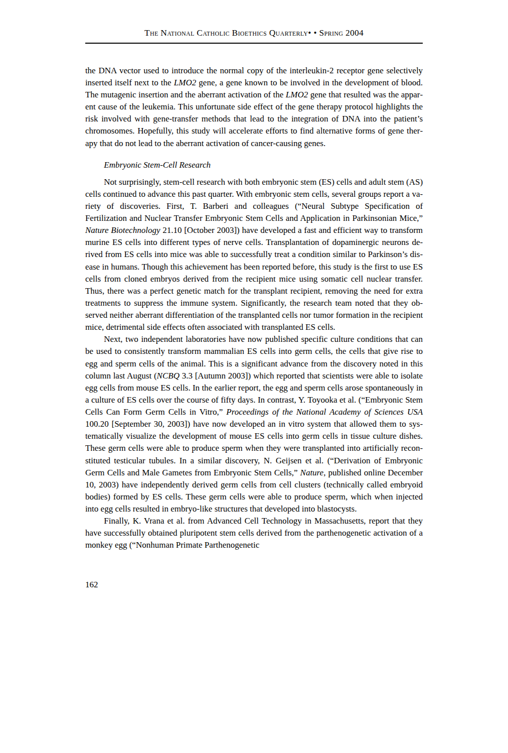The National Catholic Bioethics Quarterly• • Spring 2004
the DNA vector used to introduce the normal copy of the interleukin-2 receptor gene selectively inserted itself next to the LMO2 gene, a gene known to be involved in the development of blood. The mutagenic insertion and the aberrant activation of the LMO2 gene that resulted was the apparent cause of the leukemia. This unfortunate side effect of the gene therapy protocol highlights the risk involved with gene-transfer methods that lead to the integration of DNA into the patient’s chromosomes. Hopefully, this study will accelerate efforts to find alternative forms of gene therapy that do not lead to the aberrant activation of cancer-causing genes.
Embryonic Stem-Cell Research
Not surprisingly, stem-cell research with both embryonic stem (ES) cells and adult stem (AS) cells continued to advance this past quarter. With embryonic stem cells, several groups report a variety of discoveries. First, T. Barberi and colleagues (“Neural Subtype Specification of Fertilization and Nuclear Transfer Embryonic Stem Cells and Application in Parkinsonian Mice,” Nature Biotechnology 21.10 [October 2003]) have developed a fast and efficient way to transform murine ES cells into different types of nerve cells. Transplantation of dopaminergic neurons derived from ES cells into mice was able to successfully treat a condition similar to Parkinson’s disease in humans. Though this achievement has been reported before, this study is the first to use ES cells from cloned embryos derived from the recipient mice using somatic cell nuclear transfer. Thus, there was a perfect genetic match for the transplant recipient, removing the need for extra treatments to suppress the immune system. Significantly, the research team noted that they observed neither aberrant differentiation of the transplanted cells nor tumor formation in the recipient mice, detrimental side effects often associated with transplanted ES cells.
Next, two independent laboratories have now published specific culture conditions that can be used to consistently transform mammalian ES cells into germ cells, the cells that give rise to egg and sperm cells of the animal. This is a significant advance from the discovery noted in this column last August (NCBQ 3.3 [Autumn 2003]) which reported that scientists were able to isolate egg cells from mouse ES cells. In the earlier report, the egg and sperm cells arose spontaneously in a culture of ES cells over the course of fifty days. In contrast, Y. Toyooka et al. (“Embryonic Stem Cells Can Form Germ Cells in Vitro,” Proceedings of the National Academy of Sciences USA 100.20 [September 30, 2003]) have now developed an in vitro system that allowed them to systematically visualize the development of mouse ES cells into germ cells in tissue culture dishes. These germ cells were able to produce sperm when they were transplanted into artificially reconstituted testicular tubules. In a similar discovery, N. Geijsen et al. (“Derivation of Embryonic Germ Cells and Male Gametes from Embryonic Stem Cells,” Nature, published online December 10, 2003) have independently derived germ cells from cell clusters (technically called embryoid bodies) formed by ES cells. These germ cells were able to produce sperm, which when injected into egg cells resulted in embryo-like structures that developed into blastocysts.
Finally, K. Vrana et al. from Advanced Cell Technology in Massachusetts, report that they have successfully obtained pluripotent stem cells derived from the parthenogenetic activation of a monkey egg (“Nonhuman Primate Parthenogenetic
162